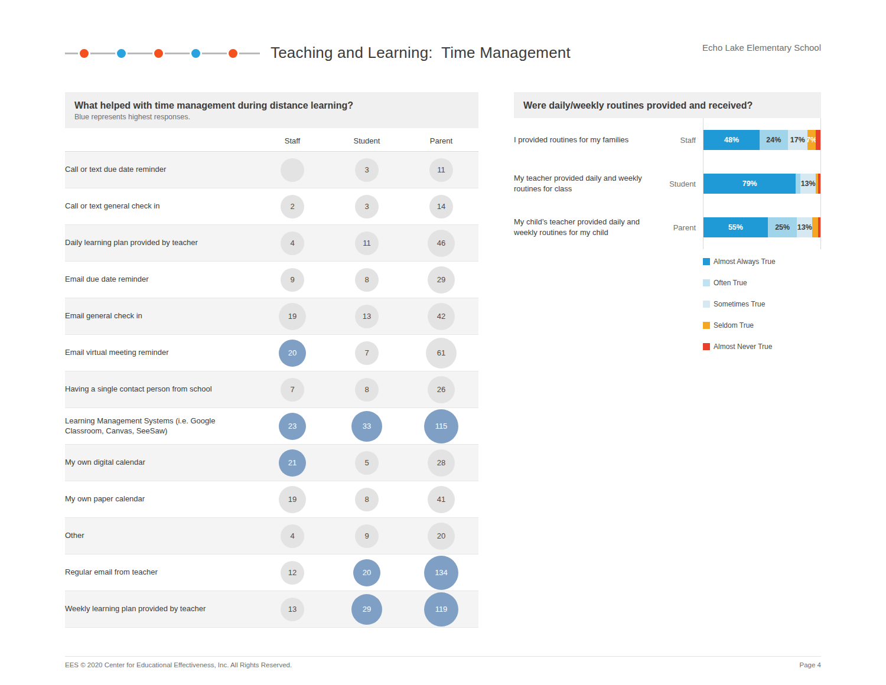Teaching and Learning: Time Management
Echo Lake Elementary School
What helped with time management during distance learning?
Blue represents highest responses.
| | Staff | Student | Parent |
| --- | --- | --- | --- |
| Call or text due date reminder | 0 | 3 | 11 |
| Call or text general check in | 2 | 3 | 14 |
| Daily learning plan provided by teacher | 4 | 11 | 46 |
| Email due date reminder | 9 | 8 | 29 |
| Email general check in | 19 | 13 | 42 |
| Email virtual meeting reminder | 20 | 7 | 61 |
| Having a single contact person from school | 7 | 8 | 26 |
| Learning Management Systems (i.e. Google Classroom, Canvas, SeeSaw) | 23 | 33 | 115 |
| My own digital calendar | 21 | 5 | 28 |
| My own paper calendar | 19 | 8 | 41 |
| Other | 4 | 9 | 20 |
| Regular email from teacher | 12 | 20 | 134 |
| Weekly learning plan provided by teacher | 13 | 29 | 119 |
Were daily/weekly routines provided and received?
I provided routines for my families
Staff
48%
24%
17%
7%
4%
My teacher provided daily and weekly routines for class
Student
79%
4%
13%
2%
2%
My child’s teacher provided daily and weekly routines for my child
Parent
55%
25%
13%
5%
2%
Almost Always True Often True Sometimes True Seldom True Almost Never True
EES © 2020 Center for Educational Effectiveness, Inc. All Rights Reserved.
Page 4